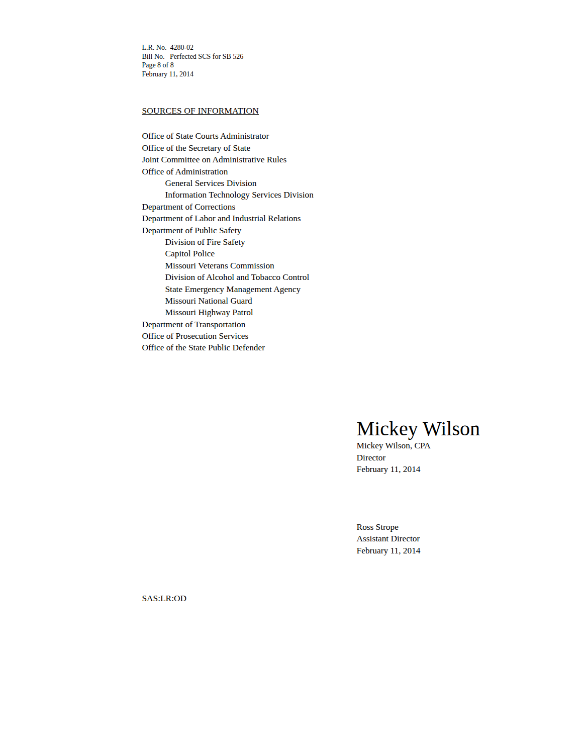L.R. No. 4280-02
Bill No. Perfected SCS for SB 526
Page 8 of 8
February 11, 2014
SOURCES OF INFORMATION
Office of State Courts Administrator
Office of the Secretary of State
Joint Committee on Administrative Rules
Office of Administration
General Services Division
Information Technology Services Division
Department of Corrections
Department of Labor and Industrial Relations
Department of Public Safety
Division of Fire Safety
Capitol Police
Missouri Veterans Commission
Division of Alcohol and Tobacco Control
State Emergency Management Agency
Missouri National Guard
Missouri Highway Patrol
Department of Transportation
Office of Prosecution Services
Office of the State Public Defender
Mickey Wilson
Mickey Wilson, CPA
Director
February 11, 2014
Ross Strope
Assistant Director
February 11, 2014
SAS:LR:OD